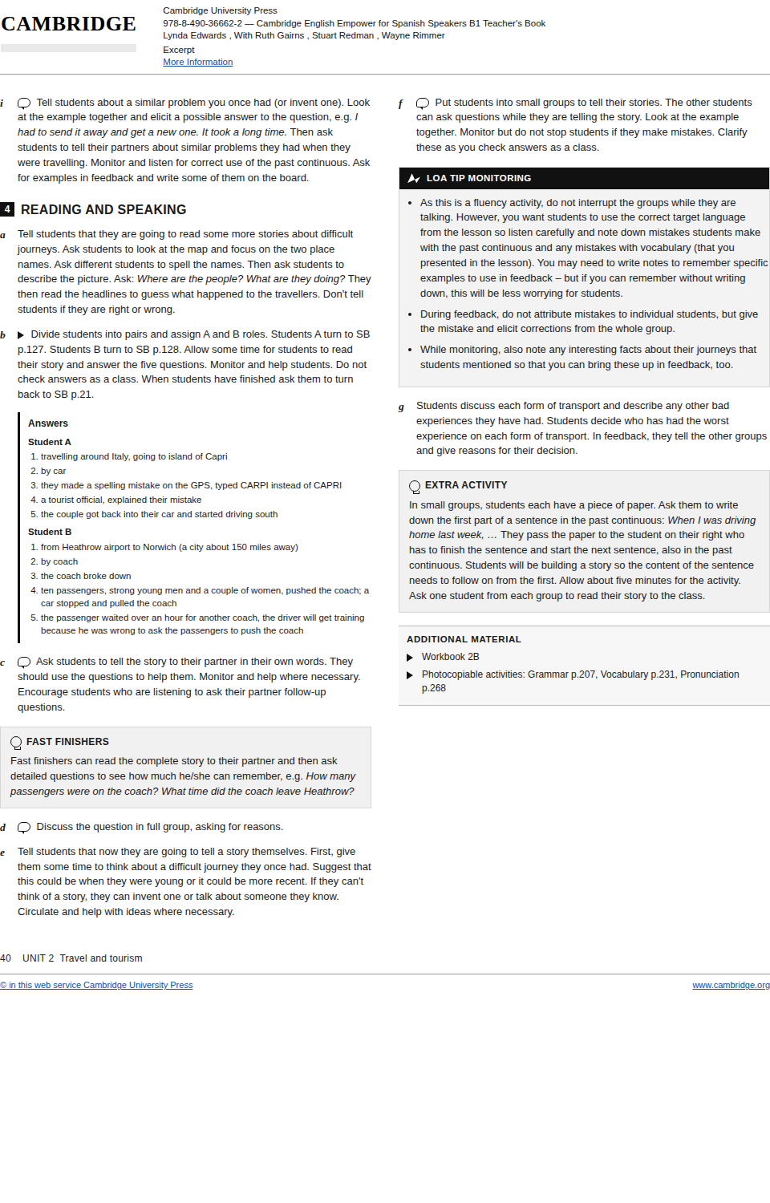Cambridge
Cambridge University Press
978-8-490-36662-2 — Cambridge English Empower for Spanish Speakers B1 Teacher's Book
Lynda Edwards , With Ruth Gairns , Stuart Redman , Wayne Rimmer
Excerpt
More Information
i
Tell students about a similar problem you once had (or invent one). Look at the example together and elicit a possible answer to the question, e.g. I had to send it away and get a new one. It took a long time. Then ask students to tell their partners about similar problems they had when they were travelling. Monitor and listen for correct use of the past continuous. Ask for examples in feedback and write some of them on the board.
4
Reading and speaking
a
Tell students that they are going to read some more stories about difficult journeys. Ask students to look at the map and focus on the two place names. Ask different students to spell the names. Then ask students to describe the picture. Ask: Where are the people? What are they doing? They then read the headlines to guess what happened to the travellers. Don't tell students if they are right or wrong.
b
Divide students into pairs and assign A and B roles. Students A turn to SB p.127. Students B turn to SB p.128. Allow some time for students to read their story and answer the five questions. Monitor and help students. Do not check answers as a class. When students have finished ask them to turn back to SB p.21.
Answers
Student A
travelling around Italy, going to island of Capri
by car
they made a spelling mistake on the GPS, typed CARPI instead of CAPRI
a tourist official, explained their mistake
the couple got back into their car and started driving south
Student B
from Heathrow airport to Norwich (a city about 150 miles away)
by coach
the coach broke down
ten passengers, strong young men and a couple of women, pushed the coach; a car stopped and pulled the coach
the passenger waited over an hour for another coach, the driver will get training because he was wrong to ask the passengers to push the coach
c
Ask students to tell the story to their partner in their own words. They should use the questions to help them. Monitor and help where necessary. Encourage students who are listening to ask their partner follow-up questions.
Fast finishers
Fast finishers can read the complete story to their partner and then ask detailed questions to see how much he/she can remember, e.g. How many passengers were on the coach? What time did the coach leave Heathrow?
d
Discuss the question in full group, asking for reasons.
e
Tell students that now they are going to tell a story themselves. First, give them some time to think about a difficult journey they once had. Suggest that this could be when they were young or it could be more recent. If they can't think of a story, they can invent one or talk about someone they know. Circulate and help with ideas where necessary.
f
Put students into small groups to tell their stories. The other students can ask questions while they are telling the story. Look at the example together. Monitor but do not stop students if they make mistakes. Clarify these as you check answers as a class.
LOA TIP MONITORING
As this is a fluency activity, do not interrupt the groups while they are talking. However, you want students to use the correct target language from the lesson so listen carefully and note down mistakes students make with the past continuous and any mistakes with vocabulary (that you presented in the lesson). You may need to write notes to remember specific examples to use in feedback – but if you can remember without writing down, this will be less worrying for students.
During feedback, do not attribute mistakes to individual students, but give the mistake and elicit corrections from the whole group.
While monitoring, also note any interesting facts about their journeys that students mentioned so that you can bring these up in feedback, too.
g
Students discuss each form of transport and describe any other bad experiences they have had. Students decide who has had the worst experience on each form of transport. In feedback, they tell the other groups and give reasons for their decision.
Extra activity
In small groups, students each have a piece of paper. Ask them to write down the first part of a sentence in the past continuous: When I was driving home last week, … They pass the paper to the student on their right who has to finish the sentence and start the next sentence, also in the past continuous. Students will be building a story so the content of the sentence needs to follow on from the first. Allow about five minutes for the activity. Ask one student from each group to read their story to the class.
Additional material
Workbook 2B
Photocopiable activities: Grammar p.207, Vocabulary p.231, Pronunciation p.268
40 UNIT 2 Travel and tourism
© in this web service Cambridge University Press www.cambridge.org